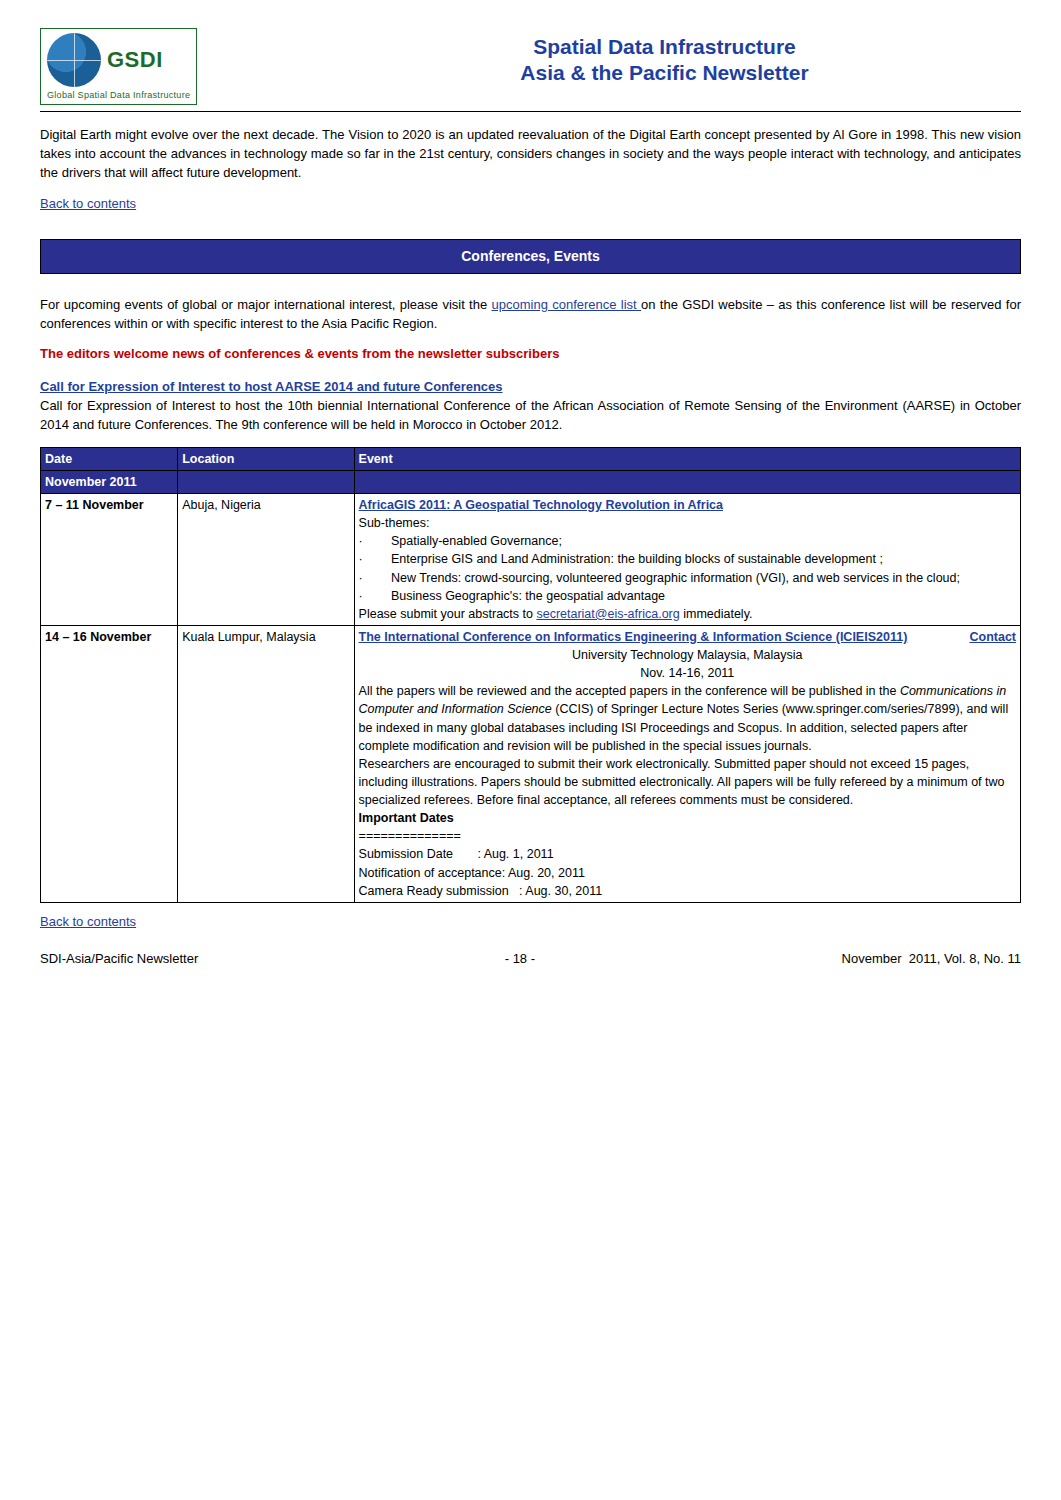GSDI
Global Spatial Data Infrastructure
Spatial Data Infrastructure
Asia & the Pacific Newsletter
Digital Earth might evolve over the next decade. The Vision to 2020 is an updated reevaluation of the Digital Earth concept presented by Al Gore in 1998. This new vision takes into account the advances in technology made so far in the 21st century, considers changes in society and the ways people interact with technology, and anticipates the drivers that will affect future development.
Back to contents
Conferences, Events
For upcoming events of global or major international interest, please visit the upcoming conference list on the GSDI website – as this conference list will be reserved for conferences within or with specific interest to the Asia Pacific Region.
The editors welcome news of conferences & events from the newsletter subscribers
Call for Expression of Interest to host AARSE 2014 and future Conferences
Call for Expression of Interest to host the 10th biennial International Conference of the African Association of Remote Sensing of the Environment (AARSE) in October 2014 and future Conferences. The 9th conference will be held in Morocco in October 2012.
| Date | Location | Event |
| --- | --- | --- |
| November 2011 | | |
| 7 – 11 November | Abuja, Nigeria | AfricaGIS 2011: A Geospatial Technology Revolution in Africa Sub-themes: · Spatially-enabled Governance; · Enterprise GIS and Land Administration: the building blocks of sustainable development ; · New Trends: crowd-sourcing, volunteered geographic information (VGI), and web services in the cloud; · Business Geographic's: the geospatial advantage Please submit your abstracts to secretariat@eis-africa.org immediately. |
| 14 – 16 November | Kuala Lumpur, Malaysia | The International Conference on Informatics Engineering & Information Science (ICIEIS2011) Contact University Technology Malaysia, Malaysia Nov. 14-16, 2011 All the papers will be reviewed and the accepted papers in the conference will be published in the Communications in Computer and Information Science (CCIS) of Springer Lecture Notes Series (www.springer.com/series/7899), and will be indexed in many global databases including ISI Proceedings and Scopus. In addition, selected papers after complete modification and revision will be published in the special issues journals. Researchers are encouraged to submit their work electronically. Submitted paper should not exceed 15 pages, including illustrations. Papers should be submitted electronically. All papers will be fully refereed by a minimum of two specialized referees. Before final acceptance, all referees comments must be considered. Important Dates ============== Submission Date : Aug. 1, 2011 Notification of acceptance: Aug. 20, 2011 Camera Ready submission : Aug. 30, 2011 |
Back to contents
SDI-Asia/Pacific Newsletter
- 18 -
November 2011, Vol. 8, No. 11